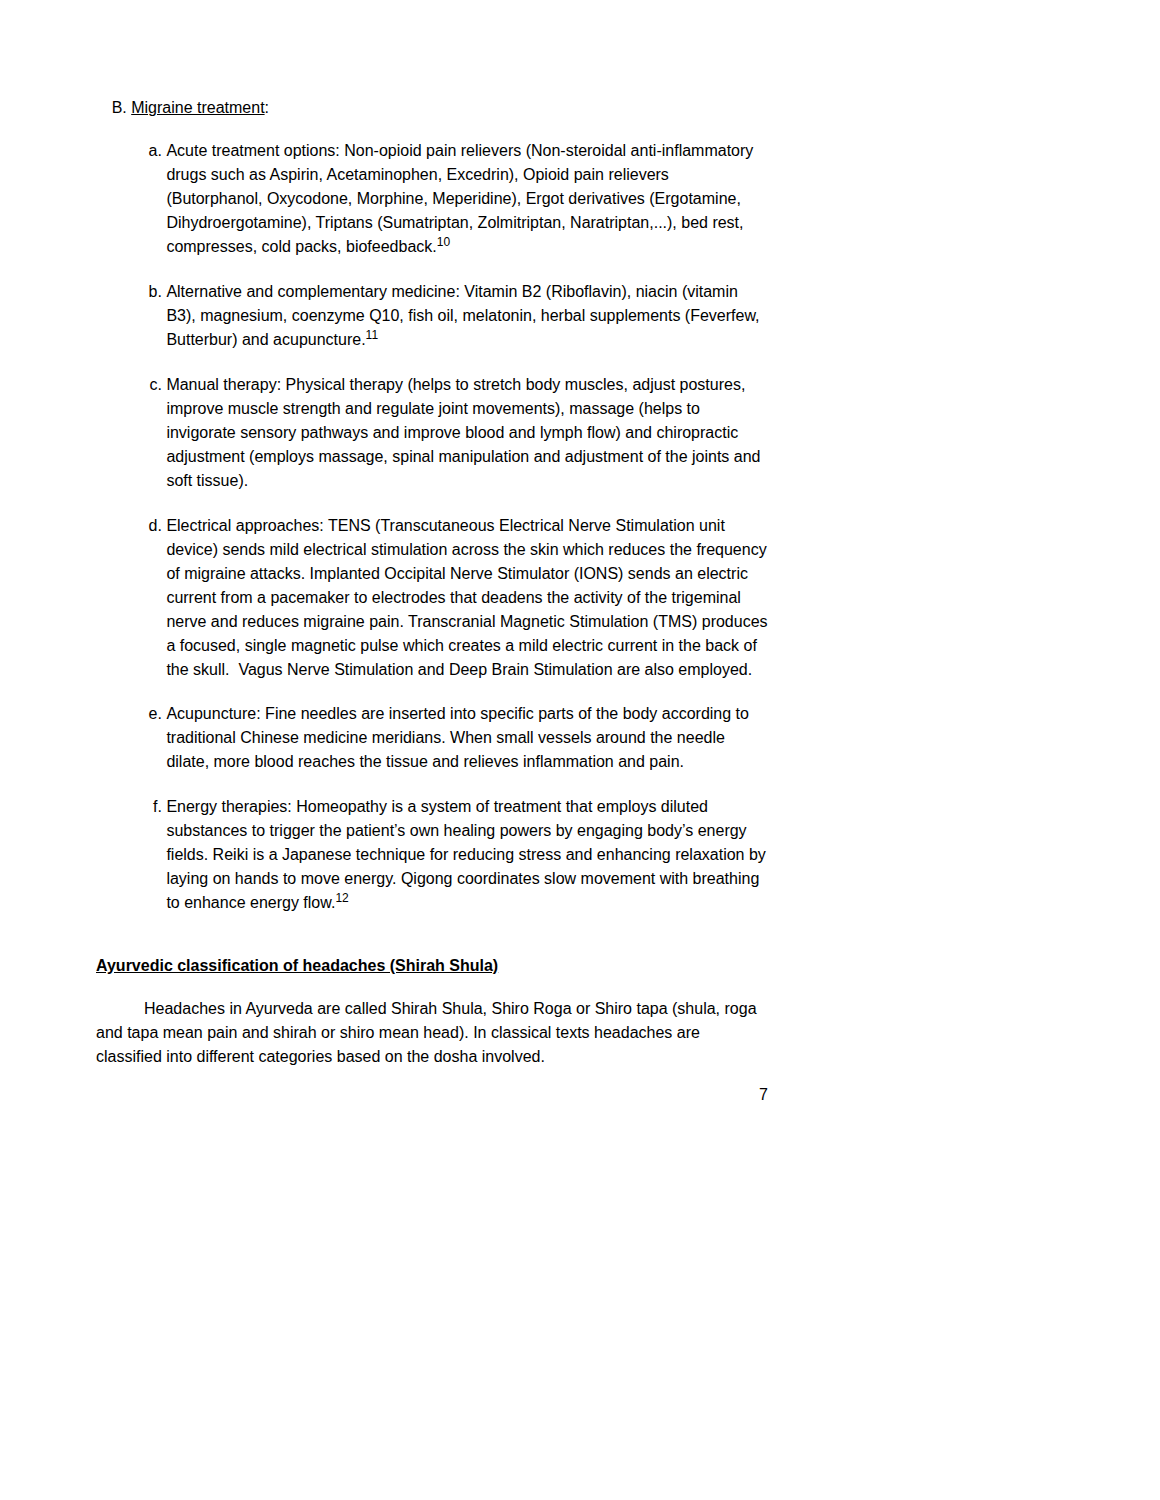Migraine treatment:
Acute treatment options: Non-opioid pain relievers (Non-steroidal anti-inflammatory drugs such as Aspirin, Acetaminophen, Excedrin), Opioid pain relievers (Butorphanol, Oxycodone, Morphine, Meperidine), Ergot derivatives (Ergotamine, Dihydroergotamine), Triptans (Sumatriptan, Zolmitriptan, Naratriptan,...), bed rest, compresses, cold packs, biofeedback.10
Alternative and complementary medicine: Vitamin B2 (Riboflavin), niacin (vitamin B3), magnesium, coenzyme Q10, fish oil, melatonin, herbal supplements (Feverfew, Butterbur) and acupuncture.11
Manual therapy: Physical therapy (helps to stretch body muscles, adjust postures, improve muscle strength and regulate joint movements), massage (helps to invigorate sensory pathways and improve blood and lymph flow) and chiropractic adjustment (employs massage, spinal manipulation and adjustment of the joints and soft tissue).
Electrical approaches: TENS (Transcutaneous Electrical Nerve Stimulation unit device) sends mild electrical stimulation across the skin which reduces the frequency of migraine attacks. Implanted Occipital Nerve Stimulator (IONS) sends an electric current from a pacemaker to electrodes that deadens the activity of the trigeminal nerve and reduces migraine pain. Transcranial Magnetic Stimulation (TMS) produces a focused, single magnetic pulse which creates a mild electric current in the back of the skull. Vagus Nerve Stimulation and Deep Brain Stimulation are also employed.
Acupuncture: Fine needles are inserted into specific parts of the body according to traditional Chinese medicine meridians. When small vessels around the needle dilate, more blood reaches the tissue and relieves inflammation and pain.
Energy therapies: Homeopathy is a system of treatment that employs diluted substances to trigger the patient’s own healing powers by engaging body’s energy fields. Reiki is a Japanese technique for reducing stress and enhancing relaxation by laying on hands to move energy. Qigong coordinates slow movement with breathing to enhance energy flow.12
Ayurvedic classification of headaches (Shirah Shula)
Headaches in Ayurveda are called Shirah Shula, Shiro Roga or Shiro tapa (shula, roga and tapa mean pain and shirah or shiro mean head). In classical texts headaches are classified into different categories based on the dosha involved.
7